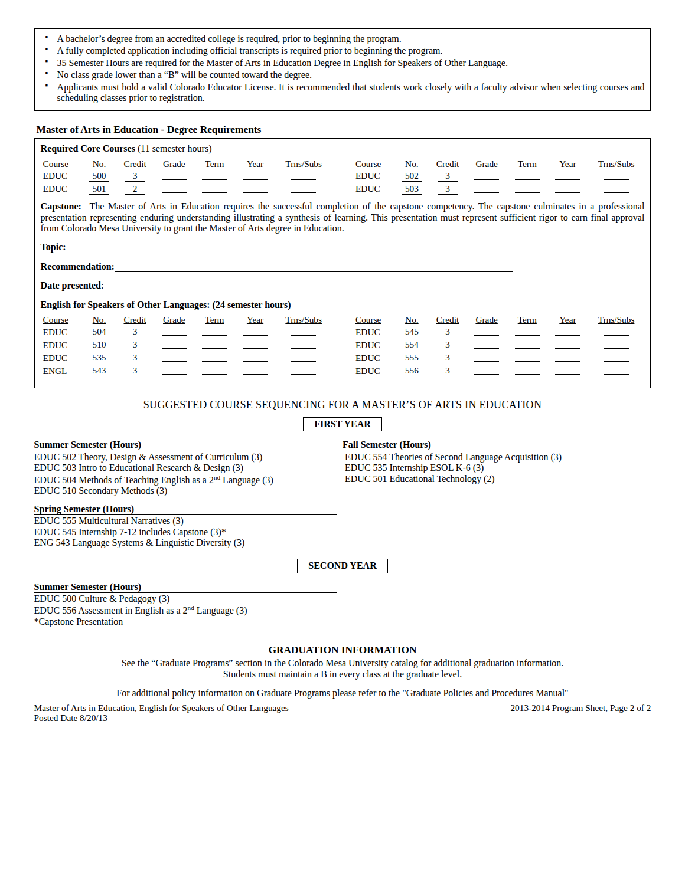A bachelor’s degree from an accredited college is required, prior to beginning the program.
A fully completed application including official transcripts is required prior to beginning the program.
35 Semester Hours are required for the Master of Arts in Education Degree in English for Speakers of Other Language.
No class grade lower than a “B” will be counted toward the degree.
Applicants must hold a valid Colorado Educator License. It is recommended that students work closely with a faculty advisor when selecting courses and scheduling classes prior to registration.
Master of Arts in Education - Degree Requirements
Required Core Courses (11 semester hours)
| Course | No. | Credit | Grade | Term | Year | Trns/Subs | | Course | No. | Credit | Grade | Term | Year | Trns/Subs |
| --- | --- | --- | --- | --- | --- | --- | --- | --- | --- | --- | --- | --- | --- | --- |
| EDUC | 500 | 3 | | | | | | EDUC | 502 | 3 | | | | |
| EDUC | 501 | 2 | | | | | | EDUC | 503 | 3 | | | | |
Capstone: The Master of Arts in Education requires the successful completion of the capstone competency. The capstone culminates in a professional presentation representing enduring understanding illustrating a synthesis of learning. This presentation must represent sufficient rigor to earn final approval from Colorado Mesa University to grant the Master of Arts degree in Education.
Topic:
Recommendation:
Date presented:
English for Speakers of Other Languages: (24 semester hours)
| Course | No. | Credit | Grade | Term | Year | Trns/Subs | | Course | No. | Credit | Grade | Term | Year | Trns/Subs |
| --- | --- | --- | --- | --- | --- | --- | --- | --- | --- | --- | --- | --- | --- | --- |
| EDUC | 504 | 3 | | | | | | EDUC | 545 | 3 | | | | |
| EDUC | 510 | 3 | | | | | | EDUC | 554 | 3 | | | | |
| EDUC | 535 | 3 | | | | | | EDUC | 555 | 3 | | | | |
| ENGL | 543 | 3 | | | | | | EDUC | 556 | 3 | | | | |
SUGGESTED COURSE SEQUENCING FOR A MASTER’S OF ARTS IN EDUCATION
FIRST YEAR
| Summer Semester (Hours) EDUC 502 Theory, Design & Assessment of Curriculum (3) EDUC 503 Intro to Educational Research & Design (3) EDUC 504 Methods of Teaching English as a 2 nd Language (3) EDUC 510 Secondary Methods (3) | Fall Semester (Hours) EDUC 554 Theories of Second Language Acquisition (3) EDUC 535 Internship ESOL K-6 (3) EDUC 501 Educational Technology (2) |
| Spring Semester (Hours) EDUC 555 Multicultural Narratives (3) EDUC 545 Internship 7-12 includes Capstone (3)* ENG 543 Language Systems & Linguistic Diversity (3) | |
SECOND YEAR
| Summer Semester (Hours) EDUC 500 Culture & Pedagogy (3) EDUC 556 Assessment in English as a 2 nd Language (3) *Capstone Presentation | |
GRADUATION INFORMATION
See the “Graduate Programs” section in the Colorado Mesa University catalog for additional graduation information.
Students must maintain a B in every class at the graduate level.
For additional policy information on Graduate Programs please refer to the "Graduate Policies and Procedures Manual"
Master of Arts in Education, English for Speakers of Other Languages
Posted Date 8/20/13
2013-2014 Program Sheet, Page 2 of 2